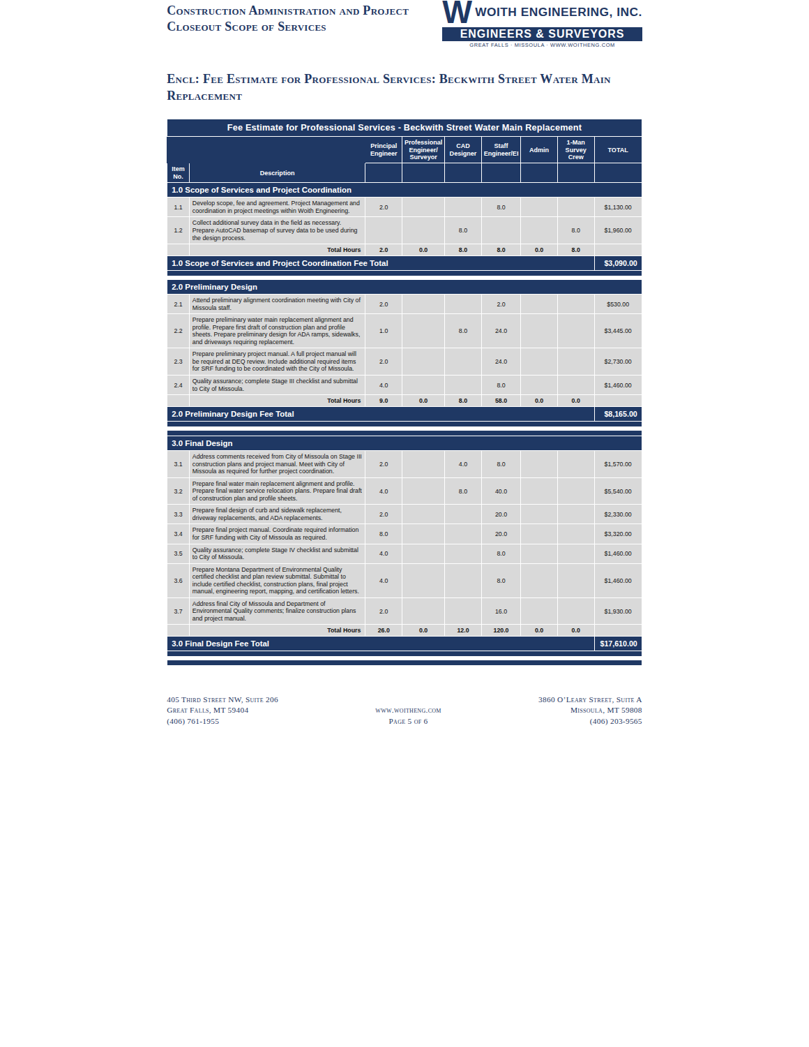Construction Administration and Project
Closeout Scope of Services
W WOITH ENGINEERING, INC.
ENGINEERS & SURVEYORS
GREAT FALLS · MISSOULA · WWW.WOITHENG.COM
Encl: Fee Estimate for Professional Services: Beckwith Street Water Main Replacement
| Fee Estimate for Professional Services - Beckwith Street Water Main Replacement |
| | Principal Engineer | Professional Engineer/ Surveyor | CAD Designer | Staff Engineer/EI | Admin | 1-Man Survey Crew | TOTAL |
| Item No. | Description | | | | | | | |
| 1.0 Scope of Services and Project Coordination |
| 1.1 | Develop scope, fee and agreement. Project Management and coordination in project meetings within Woith Engineering. | 2.0 | | | 8.0 | | | $1,130.00 |
| 1.2 | Collect additional survey data in the field as necessary. Prepare AutoCAD basemap of survey data to be used during the design process. | | | 8.0 | | | 8.0 | $1,960.00 |
| | Total Hours | 2.0 | 0.0 | 8.0 | 8.0 | 0.0 | 8.0 | |
| 1.0 Scope of Services and Project Coordination Fee Total | $3,090.00 |
| 2.0 Preliminary Design |
| 2.1 | Attend preliminary alignment coordination meeting with City of Missoula staff. | 2.0 | | | 2.0 | | | $530.00 |
| 2.2 | Prepare preliminary water main replacement alignment and profile. Prepare first draft of construction plan and profile sheets. Prepare preliminary design for ADA ramps, sidewalks, and driveways requiring replacement. | 1.0 | | 8.0 | 24.0 | | | $3,445.00 |
| 2.3 | Prepare preliminary project manual. A full project manual will be required at DEQ review. Include additional required items for SRF funding to be coordinated with the City of Missoula. | 2.0 | | | 24.0 | | | $2,730.00 |
| 2.4 | Quality assurance; complete Stage III checklist and submittal to City of Missoula. | 4.0 | | | 8.0 | | | $1,460.00 |
| | Total Hours | 9.0 | 0.0 | 8.0 | 58.0 | 0.0 | 0.0 | |
| 2.0 Preliminary Design Fee Total | $8,165.00 |
| 3.0 Final Design |
| 3.1 | Address comments received from City of Missoula on Stage III construction plans and project manual. Meet with City of Missoula as required for further project coordination. | 2.0 | | 4.0 | 8.0 | | | $1,570.00 |
| 3.2 | Prepare final water main replacement alignment and profile. Prepare final water service relocation plans. Prepare final draft of construction plan and profile sheets. | 4.0 | | 8.0 | 40.0 | | | $5,540.00 |
| 3.3 | Prepare final design of curb and sidewalk replacement, driveway replacements, and ADA replacements. | 2.0 | | | 20.0 | | | $2,330.00 |
| 3.4 | Prepare final project manual. Coordinate required information for SRF funding with City of Missoula as required. | 8.0 | | | 20.0 | | | $3,320.00 |
| 3.5 | Quality assurance; complete Stage IV checklist and submittal to City of Missoula. | 4.0 | | | 8.0 | | | $1,460.00 |
| 3.6 | Prepare Montana Department of Environmental Quality certified checklist and plan review submittal. Submittal to include certified checklist, construction plans, final project manual, engineering report, mapping, and certification letters. | 4.0 | | | 8.0 | | | $1,460.00 |
| 3.7 | Address final City of Missoula and Department of Environmental Quality comments; finalize construction plans and project manual. | 2.0 | | | 16.0 | | | $1,930.00 |
| | Total Hours | 26.0 | 0.0 | 12.0 | 120.0 | 0.0 | 0.0 | |
| 3.0 Final Design Fee Total | $17,610.00 |
405 Third Street NW, Suite 206
Great Falls, MT 59404
(406) 761-1955
www.woitheng.com
Page 5 of 6
3860 O’Leary Street, Suite A
Missoula, MT 59808
(406) 203-9565